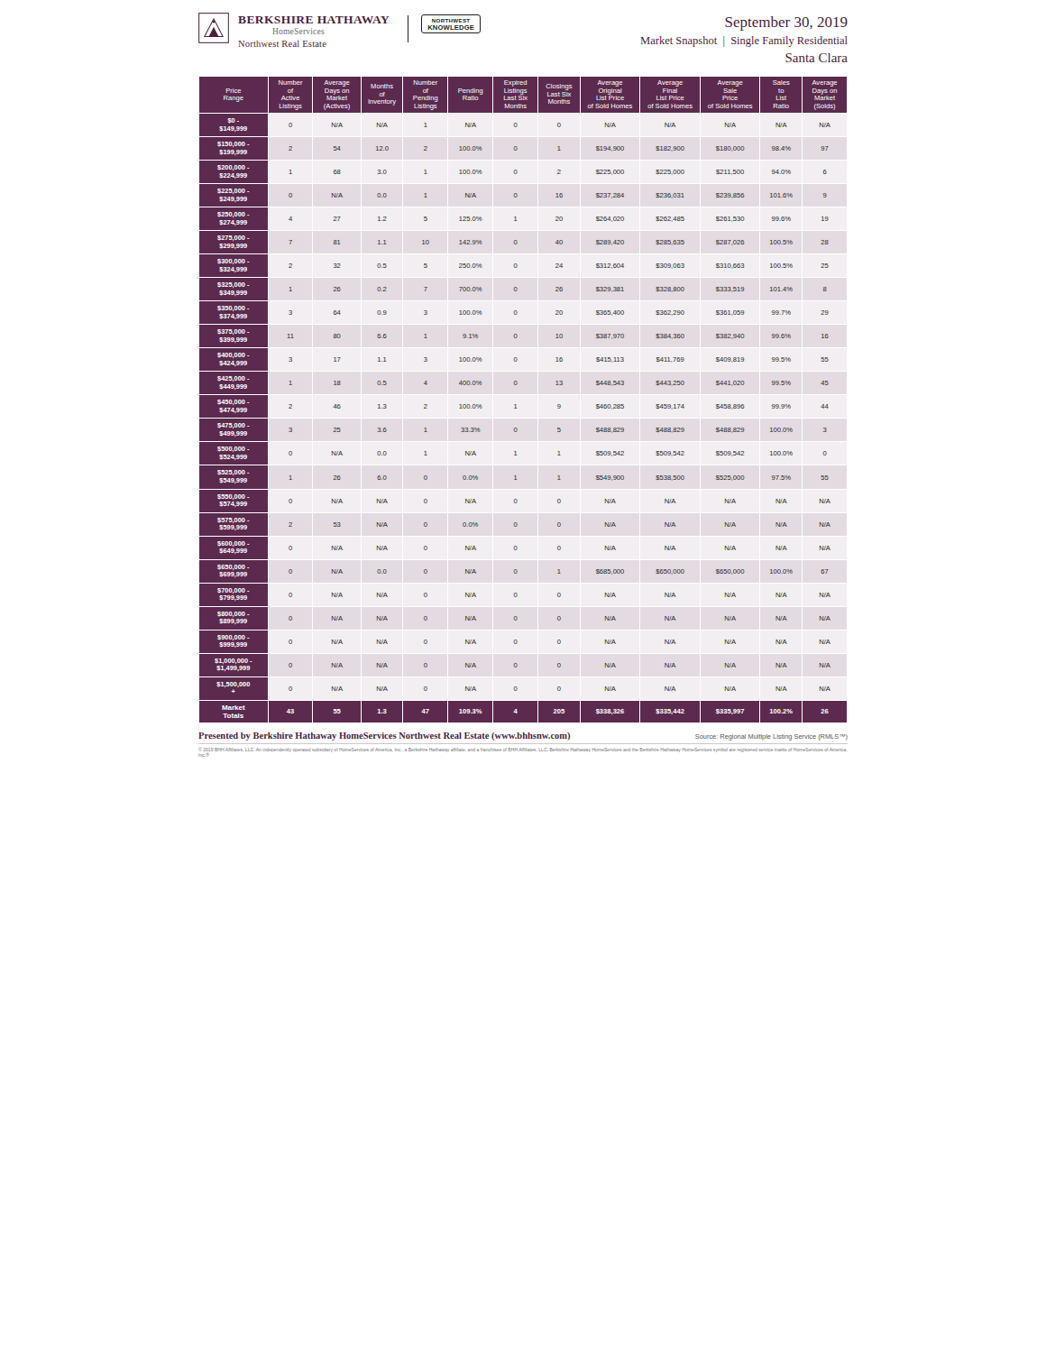BERKSHIRE HATHAWAY
HomeServices
Northwest Real Estate
NORTHWEST
KNOWLEDGE
September 30, 2019
Market Snapshot | Single Family Residential
Santa Clara
| Price Range | Number of Active Listings | Average Days on Market (Actives) | Months of Inventory | Number of Pending Listings | Pending Ratio | Expired Listings Last Six Months | Closings Last Six Months | Average Original List Price of Sold Homes | Average Final List Price of Sold Homes | Average Sale Price of Sold Homes | Sales to List Ratio | Average Days on Market (Solds) |
| --- | --- | --- | --- | --- | --- | --- | --- | --- | --- | --- | --- | --- |
| $0 - $149,999 | 0 | N/A | N/A | 1 | N/A | 0 | 0 | N/A | N/A | N/A | N/A | N/A |
| $150,000 - $199,999 | 2 | 54 | 12.0 | 2 | 100.0% | 0 | 1 | $194,900 | $182,900 | $180,000 | 98.4% | 97 |
| $200,000 - $224,999 | 1 | 68 | 3.0 | 1 | 100.0% | 0 | 2 | $225,000 | $225,000 | $211,500 | 94.0% | 6 |
| $225,000 - $249,999 | 0 | N/A | 0.0 | 1 | N/A | 0 | 16 | $237,284 | $236,031 | $239,856 | 101.6% | 9 |
| $250,000 - $274,999 | 4 | 27 | 1.2 | 5 | 125.0% | 1 | 20 | $264,020 | $262,485 | $261,530 | 99.6% | 19 |
| $275,000 - $299,999 | 7 | 81 | 1.1 | 10 | 142.9% | 0 | 40 | $289,420 | $285,635 | $287,026 | 100.5% | 28 |
| $300,000 - $324,999 | 2 | 32 | 0.5 | 5 | 250.0% | 0 | 24 | $312,604 | $309,063 | $310,663 | 100.5% | 25 |
| $325,000 - $349,999 | 1 | 26 | 0.2 | 7 | 700.0% | 0 | 26 | $329,381 | $328,800 | $333,519 | 101.4% | 8 |
| $350,000 - $374,999 | 3 | 64 | 0.9 | 3 | 100.0% | 0 | 20 | $365,400 | $362,290 | $361,059 | 99.7% | 29 |
| $375,000 - $399,999 | 11 | 80 | 6.6 | 1 | 9.1% | 0 | 10 | $387,970 | $384,360 | $382,940 | 99.6% | 16 |
| $400,000 - $424,999 | 3 | 17 | 1.1 | 3 | 100.0% | 0 | 16 | $415,113 | $411,769 | $409,819 | 99.5% | 55 |
| $425,000 - $449,999 | 1 | 18 | 0.5 | 4 | 400.0% | 0 | 13 | $448,543 | $443,250 | $441,020 | 99.5% | 45 |
| $450,000 - $474,999 | 2 | 46 | 1.3 | 2 | 100.0% | 1 | 9 | $460,285 | $459,174 | $458,896 | 99.9% | 44 |
| $475,000 - $499,999 | 3 | 25 | 3.6 | 1 | 33.3% | 0 | 5 | $488,829 | $488,829 | $488,829 | 100.0% | 3 |
| $500,000 - $524,999 | 0 | N/A | 0.0 | 1 | N/A | 1 | 1 | $509,542 | $509,542 | $509,542 | 100.0% | 0 |
| $525,000 - $549,999 | 1 | 26 | 6.0 | 0 | 0.0% | 1 | 1 | $549,900 | $538,500 | $525,000 | 97.5% | 55 |
| $550,000 - $574,999 | 0 | N/A | N/A | 0 | N/A | 0 | 0 | N/A | N/A | N/A | N/A | N/A |
| $575,000 - $599,999 | 2 | 53 | N/A | 0 | 0.0% | 0 | 0 | N/A | N/A | N/A | N/A | N/A |
| $600,000 - $649,999 | 0 | N/A | N/A | 0 | N/A | 0 | 0 | N/A | N/A | N/A | N/A | N/A |
| $650,000 - $699,999 | 0 | N/A | 0.0 | 0 | N/A | 0 | 1 | $685,000 | $650,000 | $650,000 | 100.0% | 67 |
| $700,000 - $799,999 | 0 | N/A | N/A | 0 | N/A | 0 | 0 | N/A | N/A | N/A | N/A | N/A |
| $800,000 - $899,999 | 0 | N/A | N/A | 0 | N/A | 0 | 0 | N/A | N/A | N/A | N/A | N/A |
| $900,000 - $999,999 | 0 | N/A | N/A | 0 | N/A | 0 | 0 | N/A | N/A | N/A | N/A | N/A |
| $1,000,000 - $1,499,999 | 0 | N/A | N/A | 0 | N/A | 0 | 0 | N/A | N/A | N/A | N/A | N/A |
| $1,500,000 + | 0 | N/A | N/A | 0 | N/A | 0 | 0 | N/A | N/A | N/A | N/A | N/A |
| Market Totals | 43 | 55 | 1.3 | 47 | 109.3% | 4 | 205 | $338,326 | $335,442 | $335,997 | 100.2% | 26 |
Presented by Berkshire Hathaway HomeServices Northwest Real Estate (www.bhhsnw.com)
Source: Regional Multiple Listing Service (RMLS™)
© 2019 BHH Affiliates, LLC. An independently operated subsidiary of HomeServices of America, Inc., a Berkshire Hathaway affiliate, and a franchisee of BHH Affiliates, LLC. Berkshire Hathaway HomeServices and the Berkshire Hathaway HomeServices symbol are registered service marks of HomeServices of America, Inc.®